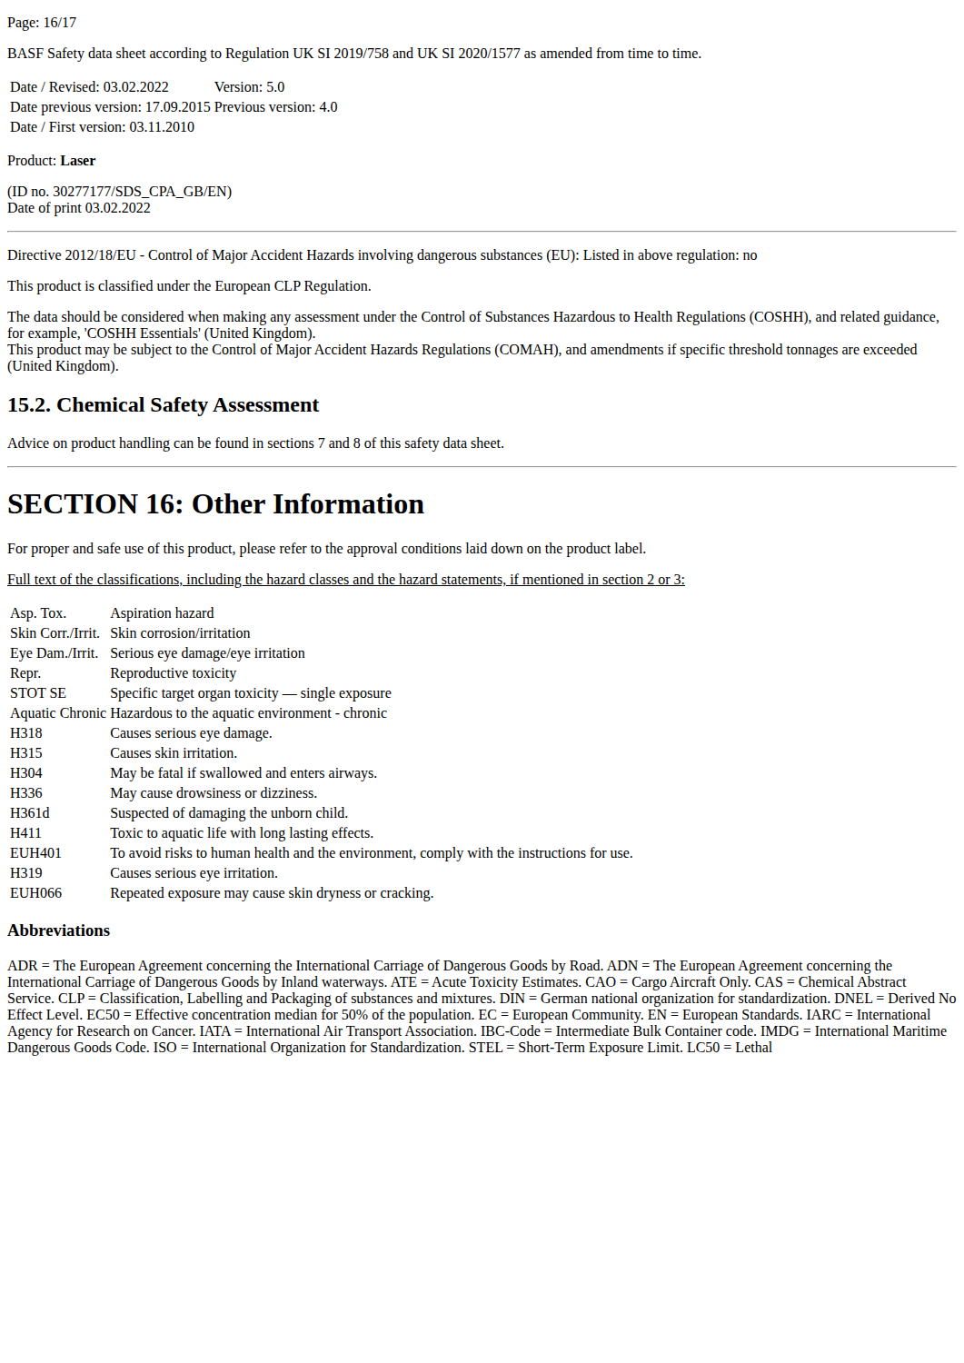Page: 16/17
BASF Safety data sheet according to Regulation UK SI 2019/758 and UK SI 2020/1577 as amended from time to time.
| Date / Revised: 03.02.2022 | Version: 5.0 |
| Date previous version: 17.09.2015 | Previous version: 4.0 |
| Date / First version: 03.11.2010 | |
Product: Laser
(ID no. 30277177/SDS_CPA_GB/EN)
Date of print 03.02.2022
Directive 2012/18/EU - Control of Major Accident Hazards involving dangerous substances (EU): Listed in above regulation: no
This product is classified under the European CLP Regulation.
The data should be considered when making any assessment under the Control of Substances Hazardous to Health Regulations (COSHH), and related guidance, for example, 'COSHH Essentials' (United Kingdom).
This product may be subject to the Control of Major Accident Hazards Regulations (COMAH), and amendments if specific threshold tonnages are exceeded (United Kingdom).
15.2. Chemical Safety Assessment
Advice on product handling can be found in sections 7 and 8 of this safety data sheet.
SECTION 16: Other Information
For proper and safe use of this product, please refer to the approval conditions laid down on the product label.
Full text of the classifications, including the hazard classes and the hazard statements, if mentioned in section 2 or 3:
| Asp. Tox. | Aspiration hazard |
| Skin Corr./Irrit. | Skin corrosion/irritation |
| Eye Dam./Irrit. | Serious eye damage/eye irritation |
| Repr. | Reproductive toxicity |
| STOT SE | Specific target organ toxicity — single exposure |
| Aquatic Chronic | Hazardous to the aquatic environment - chronic |
| H318 | Causes serious eye damage. |
| H315 | Causes skin irritation. |
| H304 | May be fatal if swallowed and enters airways. |
| H336 | May cause drowsiness or dizziness. |
| H361d | Suspected of damaging the unborn child. |
| H411 | Toxic to aquatic life with long lasting effects. |
| EUH401 | To avoid risks to human health and the environment, comply with the instructions for use. |
| H319 | Causes serious eye irritation. |
| EUH066 | Repeated exposure may cause skin dryness or cracking. |
Abbreviations
ADR = The European Agreement concerning the International Carriage of Dangerous Goods by Road. ADN = The European Agreement concerning the International Carriage of Dangerous Goods by Inland waterways. ATE = Acute Toxicity Estimates. CAO = Cargo Aircraft Only. CAS = Chemical Abstract Service. CLP = Classification, Labelling and Packaging of substances and mixtures. DIN = German national organization for standardization. DNEL = Derived No Effect Level. EC50 = Effective concentration median for 50% of the population. EC = European Community. EN = European Standards. IARC = International Agency for Research on Cancer. IATA = International Air Transport Association. IBC-Code = Intermediate Bulk Container code. IMDG = International Maritime Dangerous Goods Code. ISO = International Organization for Standardization. STEL = Short-Term Exposure Limit. LC50 = Lethal